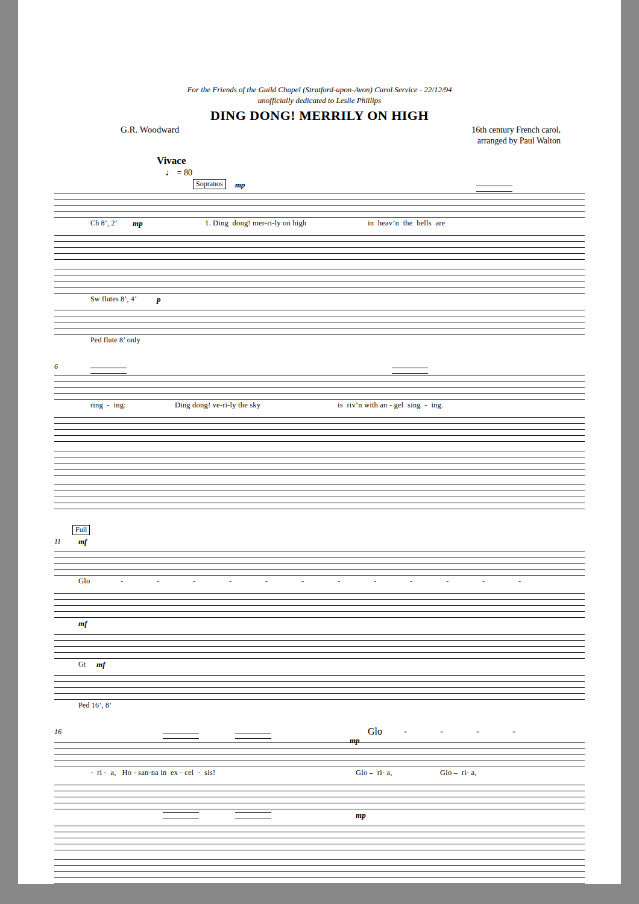For the Friends of the Guild Chapel (Stratford-upon-Avon) Carol Service - 22/12/94
unofficially dedicated to Leslie Phillips
DING DONG! MERRILY ON HIGH
G.R. Woodward
16th century French carol,
arranged by Paul Walton
Vivace
♩ = 80
Sopranos mp
Ch 8’, 2’ mp 1. Ding dong! mer-ri-ly on high in heav’n the bells are
Sw flutes 8’, 4’ p
Ped flute 8’ only
6
ring - ing: Ding dong! ve-ri-ly the sky is riv’n with an - gel sing - ing.
Full
11 mf
Glo - - - - - - - - - - - -
mf
Gt mf
Ped 16’, 8’
16 Glo - - - - mp
- ri - a, Ho - san-na in ex - cel - sis! Glo – ri- a, Glo – ri- a,
mp